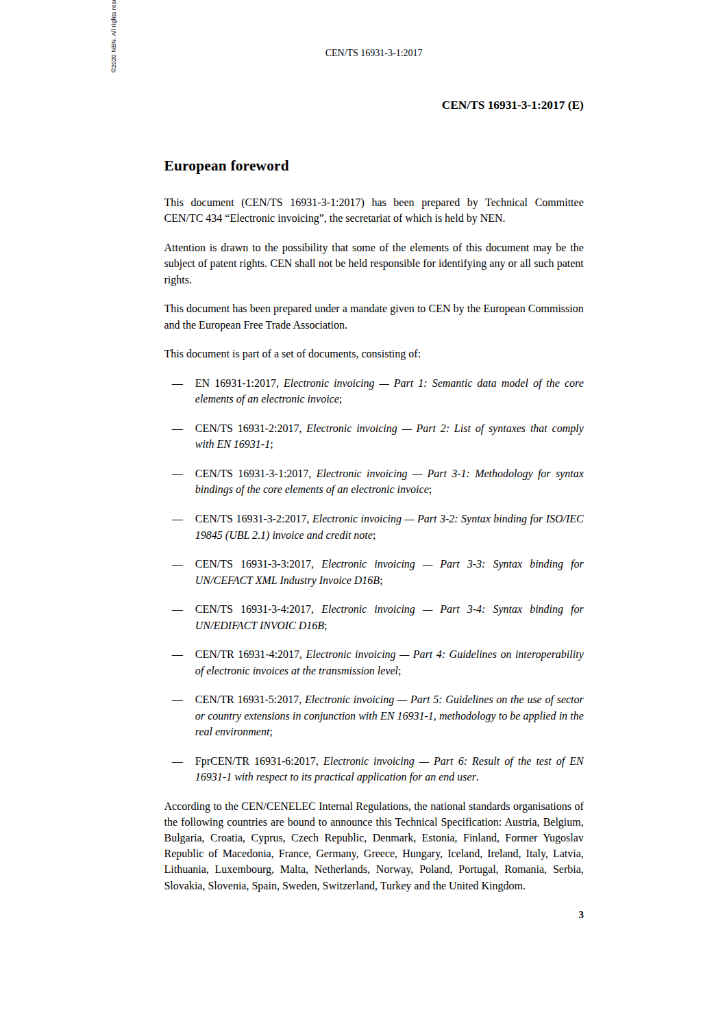©2020 NBN. All rights reserved – PREVIEW first 7 pages
CEN/TS 16931-3-1:2017
CEN/TS 16931-3-1:2017 (E)
European foreword
This document (CEN/TS 16931-3-1:2017) has been prepared by Technical Committee CEN/TC 434 “Electronic invoicing”, the secretariat of which is held by NEN.
Attention is drawn to the possibility that some of the elements of this document may be the subject of patent rights. CEN shall not be held responsible for identifying any or all such patent rights.
This document has been prepared under a mandate given to CEN by the European Commission and the European Free Trade Association.
This document is part of a set of documents, consisting of:
EN 16931-1:2017, Electronic invoicing — Part 1: Semantic data model of the core elements of an electronic invoice;
CEN/TS 16931-2:2017, Electronic invoicing — Part 2: List of syntaxes that comply with EN 16931-1;
CEN/TS 16931-3-1:2017, Electronic invoicing — Part 3-1: Methodology for syntax bindings of the core elements of an electronic invoice;
CEN/TS 16931-3-2:2017, Electronic invoicing — Part 3-2: Syntax binding for ISO/IEC 19845 (UBL 2.1) invoice and credit note;
CEN/TS 16931-3-3:2017, Electronic invoicing — Part 3-3: Syntax binding for UN/CEFACT XML Industry Invoice D16B;
CEN/TS 16931-3-4:2017, Electronic invoicing — Part 3-4: Syntax binding for UN/EDIFACT INVOIC D16B;
CEN/TR 16931-4:2017, Electronic invoicing — Part 4: Guidelines on interoperability of electronic invoices at the transmission level;
CEN/TR 16931-5:2017, Electronic invoicing — Part 5: Guidelines on the use of sector or country extensions in conjunction with EN 16931-1, methodology to be applied in the real environment;
FprCEN/TR 16931-6:2017, Electronic invoicing — Part 6: Result of the test of EN 16931-1 with respect to its practical application for an end user.
According to the CEN/CENELEC Internal Regulations, the national standards organisations of the following countries are bound to announce this Technical Specification: Austria, Belgium, Bulgaria, Croatia, Cyprus, Czech Republic, Denmark, Estonia, Finland, Former Yugoslav Republic of Macedonia, France, Germany, Greece, Hungary, Iceland, Ireland, Italy, Latvia, Lithuania, Luxembourg, Malta, Netherlands, Norway, Poland, Portugal, Romania, Serbia, Slovakia, Slovenia, Spain, Sweden, Switzerland, Turkey and the United Kingdom.
3